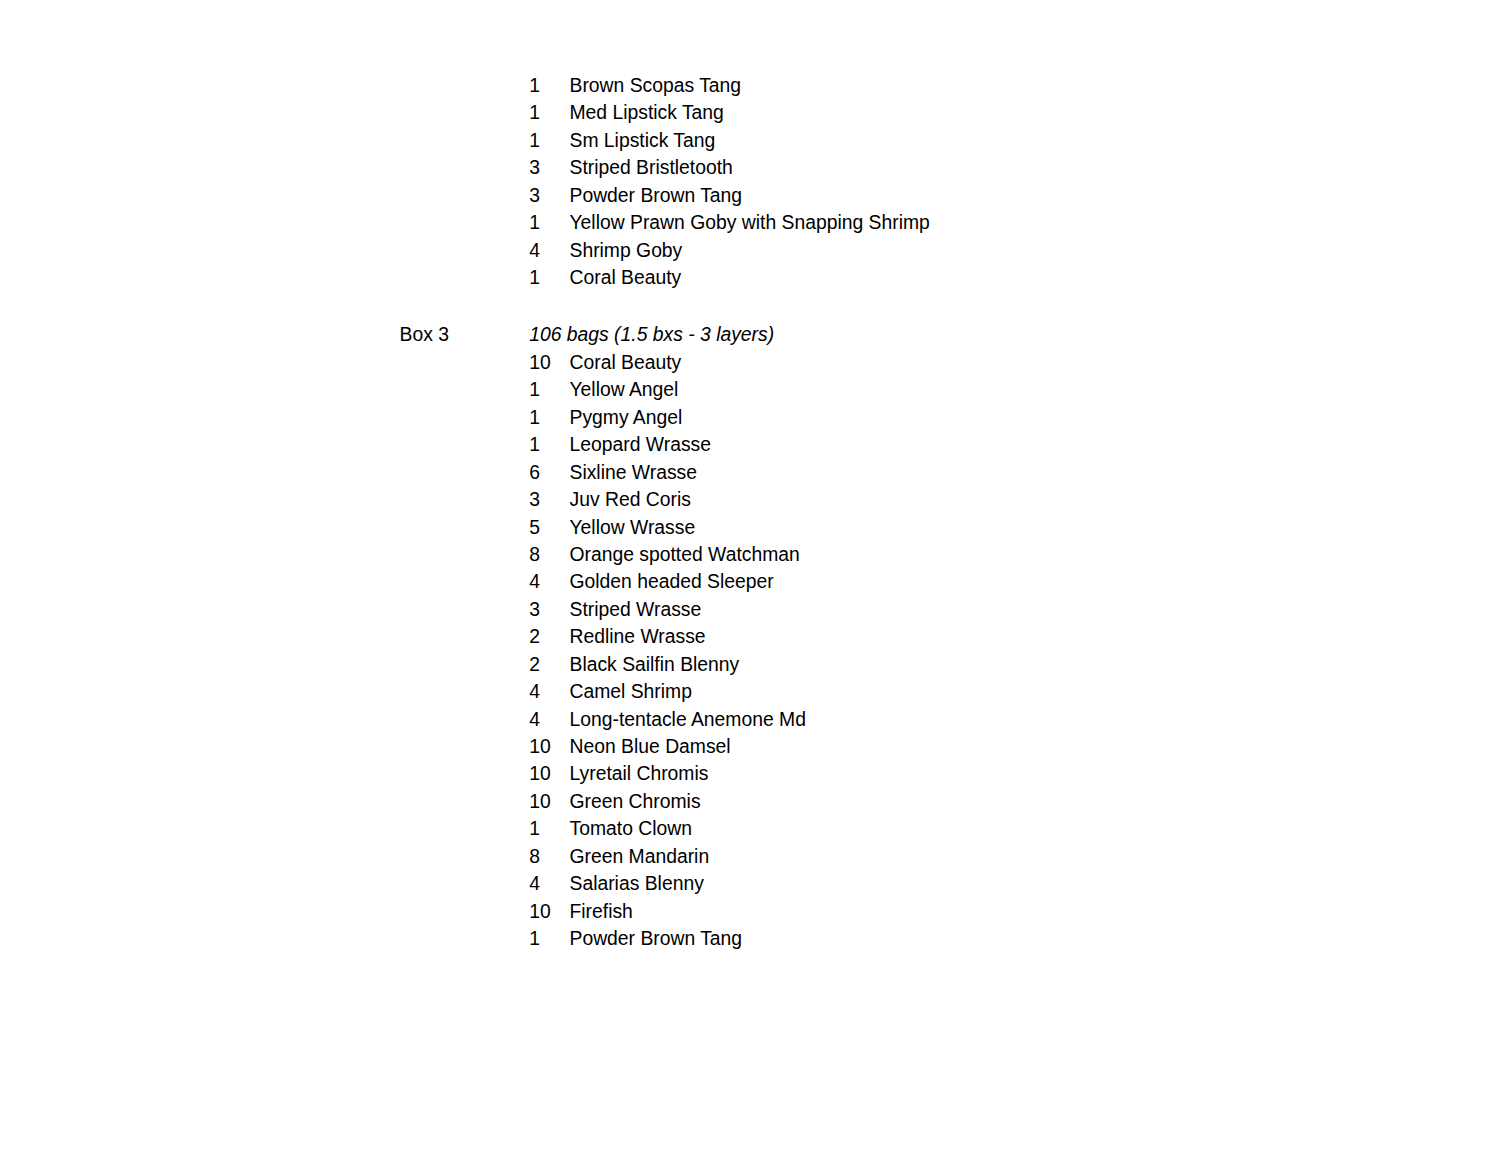| | 1 | Brown Scopas Tang |
| | 1 | Med Lipstick Tang |
| | 1 | Sm Lipstick Tang |
| | 3 | Striped Bristletooth |
| | 3 | Powder Brown Tang |
| | 1 | Yellow Prawn Goby with Snapping Shrimp |
| | 4 | Shrimp Goby |
| | 1 | Coral Beauty |
| Box 3 | 106 bags (1.5 bxs - 3 layers) |
| | 10 | Coral Beauty |
| | 1 | Yellow Angel |
| | 1 | Pygmy Angel |
| | 1 | Leopard Wrasse |
| | 6 | Sixline Wrasse |
| | 3 | Juv Red Coris |
| | 5 | Yellow Wrasse |
| | 8 | Orange spotted Watchman |
| | 4 | Golden headed Sleeper |
| | 3 | Striped Wrasse |
| | 2 | Redline Wrasse |
| | 2 | Black Sailfin Blenny |
| | 4 | Camel Shrimp |
| | 4 | Long-tentacle Anemone Md |
| | 10 | Neon Blue Damsel |
| | 10 | Lyretail Chromis |
| | 10 | Green Chromis |
| | 1 | Tomato Clown |
| | 8 | Green Mandarin |
| | 4 | Salarias Blenny |
| | 10 | Firefish |
| | 1 | Powder Brown Tang |